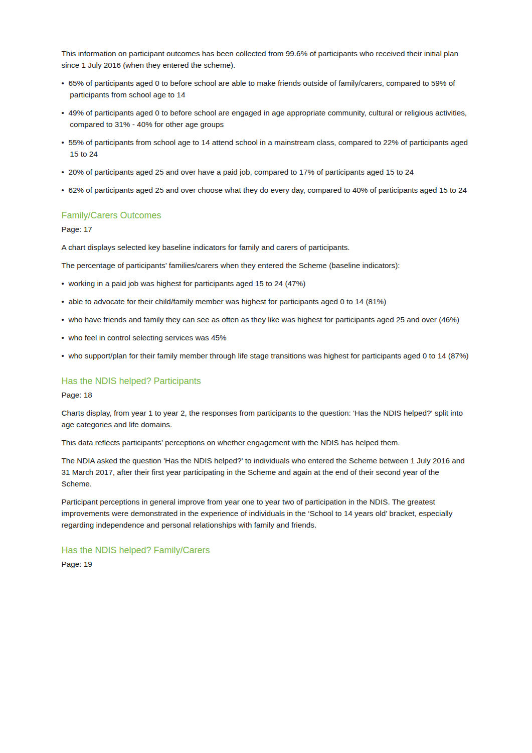This information on participant outcomes has been collected from 99.6% of participants who received their initial plan since 1 July 2016 (when they entered the scheme).
65% of participants aged 0 to before school are able to make friends outside of family/carers, compared to 59% of participants from school age to 14
49% of participants aged 0 to before school are engaged in age appropriate community, cultural or religious activities, compared to 31% - 40% for other age groups
55% of participants from school age to 14 attend school in a mainstream class, compared to 22% of participants aged 15 to 24
20% of participants aged 25 and over have a paid job, compared to 17% of participants aged 15 to 24
62% of participants aged 25 and over choose what they do every day, compared to 40% of participants aged 15 to 24
Family/Carers Outcomes
Page: 17
A chart displays selected key baseline indicators for family and carers of participants.
The percentage of participants’ families/carers when they entered the Scheme (baseline indicators):
working in a paid job was highest for participants aged 15 to 24 (47%)
able to advocate for their child/family member was highest for participants aged 0 to 14 (81%)
who have friends and family they can see as often as they like was highest for participants aged 25 and over (46%)
who feel in control selecting services was 45%
who support/plan for their family member through life stage transitions was highest for participants aged 0 to 14 (87%)
Has the NDIS helped? Participants
Page: 18
Charts display, from year 1 to year 2, the responses from participants to the question: 'Has the NDIS helped?' split into age categories and life domains.
This data reflects participants’ perceptions on whether engagement with the NDIS has helped them.
The NDIA asked the question 'Has the NDIS helped?' to individuals who entered the Scheme between 1 July 2016 and 31 March 2017, after their first year participating in the Scheme and again at the end of their second year of the Scheme.
Participant perceptions in general improve from year one to year two of participation in the NDIS. The greatest improvements were demonstrated in the experience of individuals in the ‘School to 14 years old’ bracket, especially regarding independence and personal relationships with family and friends.
Has the NDIS helped? Family/Carers
Page: 19